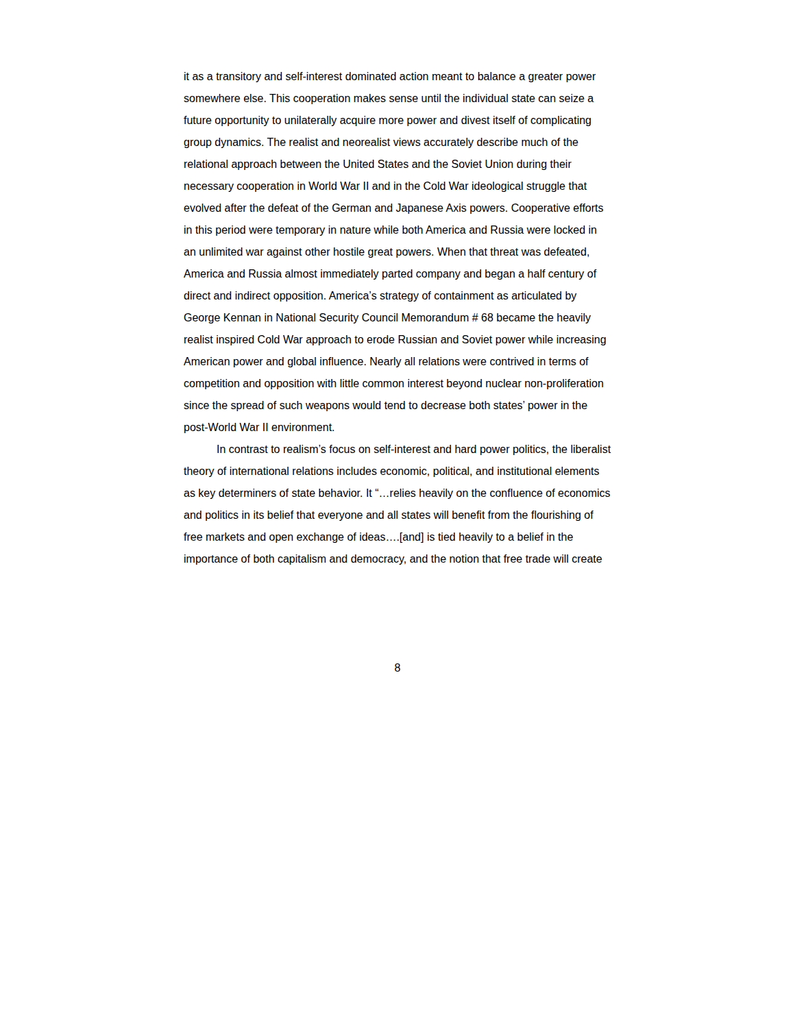it as a transitory and self-interest dominated action meant to balance a greater power somewhere else. This cooperation makes sense until the individual state can seize a future opportunity to unilaterally acquire more power and divest itself of complicating group dynamics. The realist and neorealist views accurately describe much of the relational approach between the United States and the Soviet Union during their necessary cooperation in World War II and in the Cold War ideological struggle that evolved after the defeat of the German and Japanese Axis powers. Cooperative efforts in this period were temporary in nature while both America and Russia were locked in an unlimited war against other hostile great powers. When that threat was defeated, America and Russia almost immediately parted company and began a half century of direct and indirect opposition. America’s strategy of containment as articulated by George Kennan in National Security Council Memorandum # 68 became the heavily realist inspired Cold War approach to erode Russian and Soviet power while increasing American power and global influence. Nearly all relations were contrived in terms of competition and opposition with little common interest beyond nuclear non-proliferation since the spread of such weapons would tend to decrease both states’ power in the post-World War II environment.
In contrast to realism’s focus on self-interest and hard power politics, the liberalist theory of international relations includes economic, political, and institutional elements as key determiners of state behavior. It “…relies heavily on the confluence of economics and politics in its belief that everyone and all states will benefit from the flourishing of free markets and open exchange of ideas….[and] is tied heavily to a belief in the importance of both capitalism and democracy, and the notion that free trade will create
8